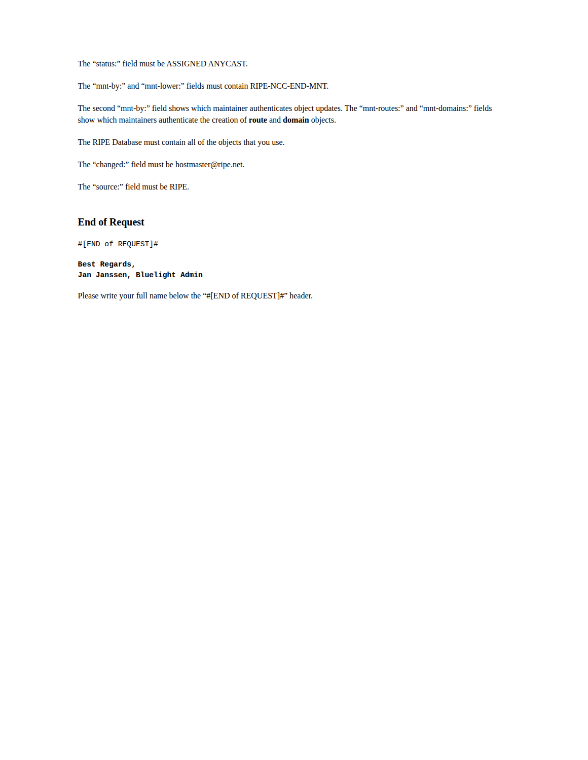The “status:” field must be ASSIGNED ANYCAST.
The “mnt-by:” and “mnt-lower:” fields must contain RIPE-NCC-END-MNT.
The second “mnt-by:” field shows which maintainer authenticates object updates. The “mnt-routes:” and “mnt-domains:” fields show which maintainers authenticate the creation of route and domain objects.
The RIPE Database must contain all of the objects that you use.
The “changed:” field must be hostmaster@ripe.net.
The “source:” field must be RIPE.
End of Request
#[END of REQUEST]#
Best Regards,
Jan Janssen, Bluelight Admin
Please write your full name below the “#[END of REQUEST]#” header.